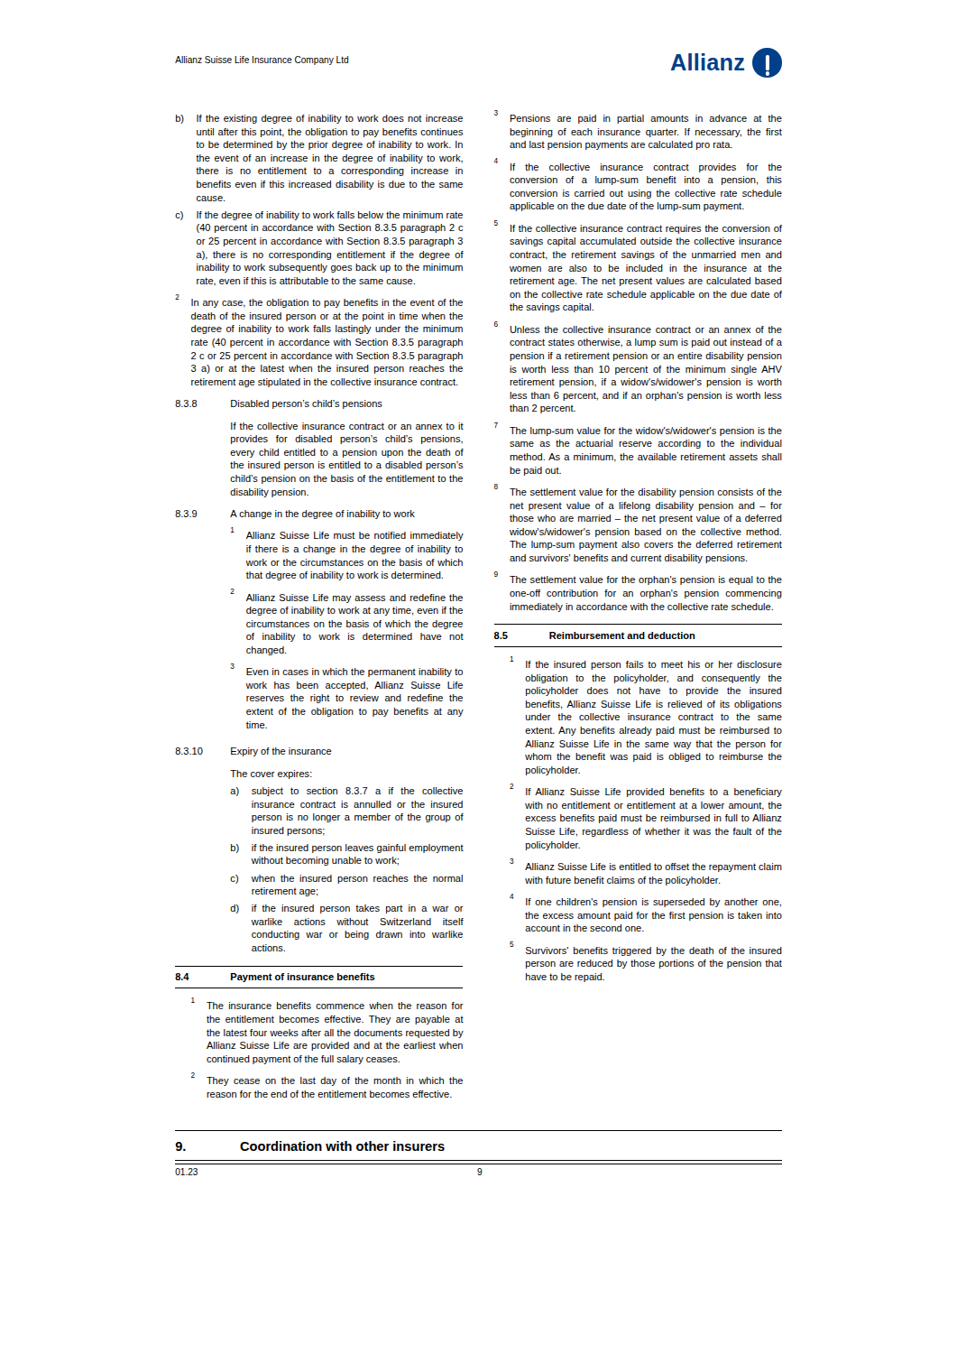Allianz Suisse Life Insurance Company Ltd
Allianz
If the existing degree of inability to work does not increase until after this point, the obligation to pay benefits continues to be determined by the prior degree of inability to work. In the event of an increase in the degree of inability to work, there is no entitlement to a corresponding increase in benefits even if this increased disability is due to the same cause.
If the degree of inability to work falls below the minimum rate (40 percent in accordance with Section 8.3.5 paragraph 2 c or 25 percent in accordance with Section 8.3.5 paragraph 3 a), there is no corresponding entitlement if the degree of inability to work subsequently goes back up to the minimum rate, even if this is attributable to the same cause.
In any case, the obligation to pay benefits in the event of the death of the insured person or at the point in time when the degree of inability to work falls lastingly under the minimum rate (40 percent in accordance with Section 8.3.5 paragraph 2 c or 25 percent in accordance with Section 8.3.5 paragraph 3 a) or at the latest when the insured person reaches the retirement age stipulated in the collective insurance contract.
8.3.8
Disabled person’s child’s pensions
If the collective insurance contract or an annex to it provides for disabled person’s child’s pensions, every child entitled to a pension upon the death of the insured person is entitled to a disabled person’s child’s pension on the basis of the entitlement to the disability pension.
8.3.9
A change in the degree of inability to work
Allianz Suisse Life must be notified immediately if there is a change in the degree of inability to work or the circumstances on the basis of which that degree of inability to work is determined.
Allianz Suisse Life may assess and redefine the degree of inability to work at any time, even if the circumstances on the basis of which the degree of inability to work is determined have not changed.
Even in cases in which the permanent inability to work has been accepted, Allianz Suisse Life reserves the right to review and redefine the extent of the obligation to pay benefits at any time.
8.3.10
Expiry of the insurance
The cover expires:
subject to section 8.3.7 a if the collective insurance contract is annulled or the insured person is no longer a member of the group of insured persons;
if the insured person leaves gainful employment without becoming unable to work;
when the insured person reaches the normal retirement age;
if the insured person takes part in a war or warlike actions without Switzerland itself conducting war or being drawn into warlike actions.
8.4
Payment of insurance benefits
The insurance benefits commence when the reason for the entitlement becomes effective. They are payable at the latest four weeks after all the documents requested by Allianz Suisse Life are provided and at the earliest when continued payment of the full salary ceases.
They cease on the last day of the month in which the reason for the end of the entitlement becomes effective.
Pensions are paid in partial amounts in advance at the beginning of each insurance quarter. If necessary, the first and last pension payments are calculated pro rata.
If the collective insurance contract provides for the conversion of a lump-sum benefit into a pension, this conversion is carried out using the collective rate schedule applicable on the due date of the lump-sum payment.
If the collective insurance contract requires the conversion of savings capital accumulated outside the collective insurance contract, the retirement savings of the unmarried men and women are also to be included in the insurance at the retirement age. The net present values are calculated based on the collective rate schedule applicable on the due date of the savings capital.
Unless the collective insurance contract or an annex of the contract states otherwise, a lump sum is paid out instead of a pension if a retirement pension or an entire disability pension is worth less than 10 percent of the minimum single AHV retirement pension, if a widow's/widower's pension is worth less than 6 percent, and if an orphan's pension is worth less than 2 percent.
The lump-sum value for the widow's/widower's pension is the same as the actuarial reserve according to the individual method. As a minimum, the available retirement assets shall be paid out.
The settlement value for the disability pension consists of the net present value of a lifelong disability pension and – for those who are married – the net present value of a deferred widow's/widower's pension based on the collective method. The lump-sum payment also covers the deferred retirement and survivors' benefits and current disability pensions.
The settlement value for the orphan's pension is equal to the one-off contribution for an orphan's pension commencing immediately in accordance with the collective rate schedule.
8.5
Reimbursement and deduction
If the insured person fails to meet his or her disclosure obligation to the policyholder, and consequently the policyholder does not have to provide the insured benefits, Allianz Suisse Life is relieved of its obligations under the collective insurance contract to the same extent. Any benefits already paid must be reimbursed to Allianz Suisse Life in the same way that the person for whom the benefit was paid is obliged to reimburse the policyholder.
If Allianz Suisse Life provided benefits to a beneficiary with no entitlement or entitlement at a lower amount, the excess benefits paid must be reimbursed in full to Allianz Suisse Life, regardless of whether it was the fault of the policyholder.
Allianz Suisse Life is entitled to offset the repayment claim with future benefit claims of the policyholder.
If one children's pension is superseded by another one, the excess amount paid for the first pension is taken into account in the second one.
Survivors' benefits triggered by the death of the insured person are reduced by those portions of the pension that have to be repaid.
9.
Coordination with other insurers
01.23
9